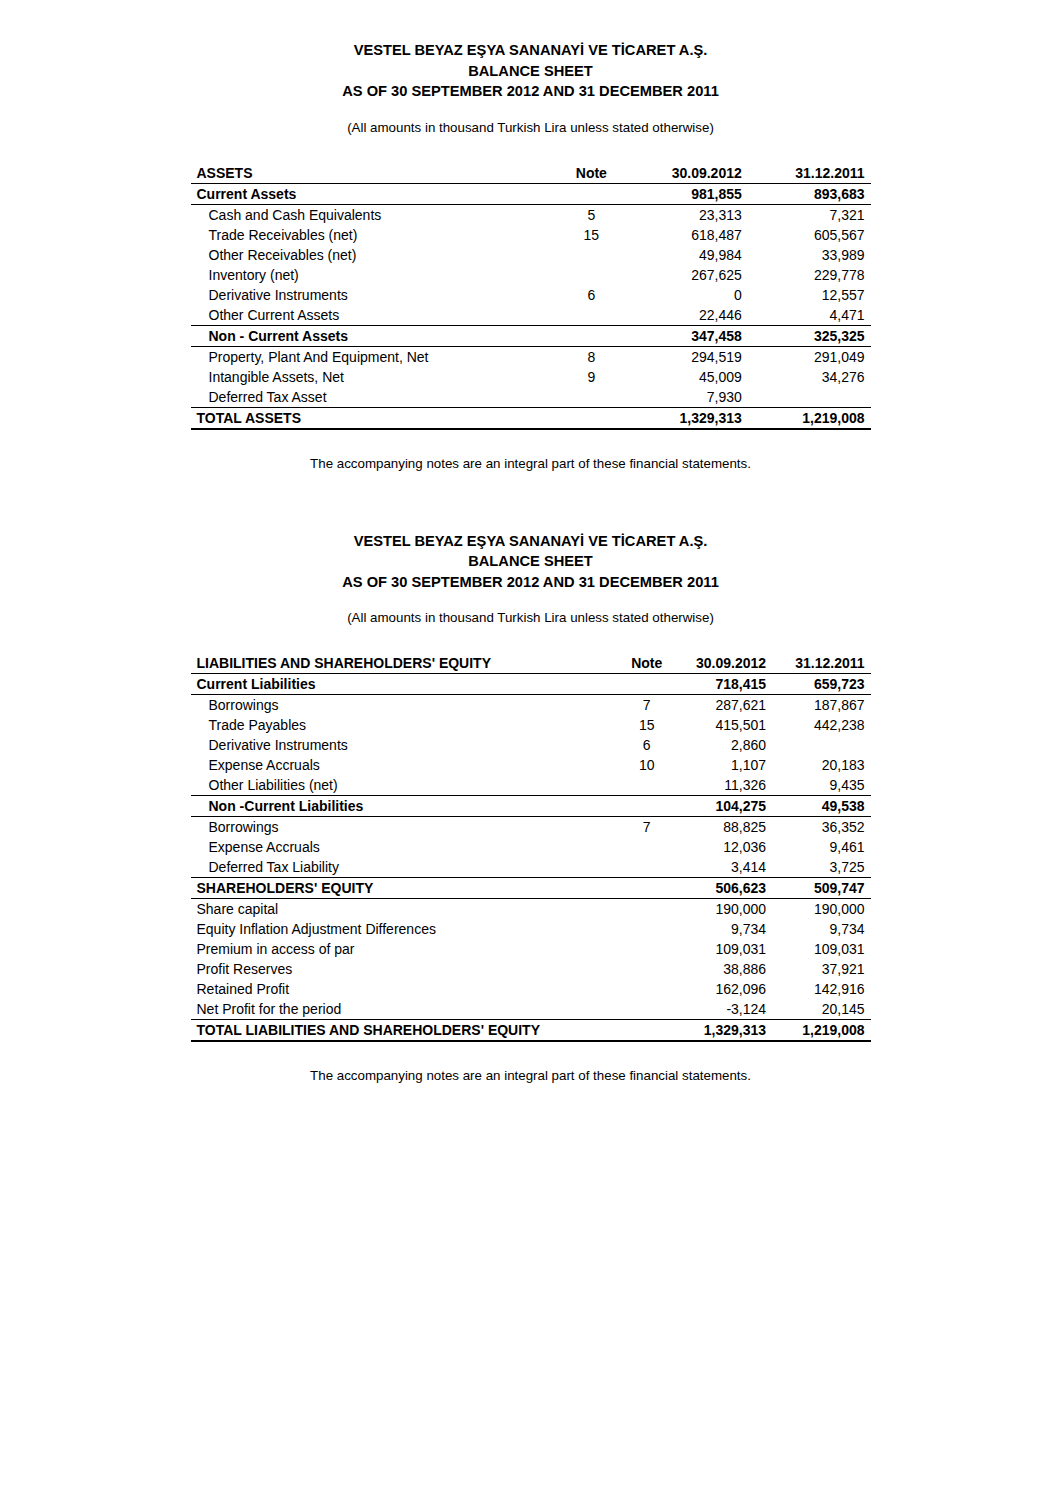VESTEL BEYAZ EŞYA SANANAYİ VE TİCARET A.Ş.
BALANCE SHEET
AS OF 30 SEPTEMBER 2012 AND 31 DECEMBER 2011
(All amounts in thousand Turkish Lira unless stated otherwise)
| ASSETS | Note | 30.09.2012 | 31.12.2011 |
| --- | --- | --- | --- |
| Current Assets | | 981,855 | 893,683 |
| Cash and Cash Equivalents | 5 | 23,313 | 7,321 |
| Trade Receivables (net) | 15 | 618,487 | 605,567 |
| Other Receivables (net) | | 49,984 | 33,989 |
| Inventory (net) | | 267,625 | 229,778 |
| Derivative Instruments | 6 | 0 | 12,557 |
| Other Current Assets | | 22,446 | 4,471 |
| Non - Current Assets | | 347,458 | 325,325 |
| Property, Plant And Equipment, Net | 8 | 294,519 | 291,049 |
| Intangible Assets, Net | 9 | 45,009 | 34,276 |
| Deferred Tax Asset | | 7,930 | |
| TOTAL ASSETS | | 1,329,313 | 1,219,008 |
The accompanying notes are an integral part of these financial statements.
VESTEL BEYAZ EŞYA SANANAYİ VE TİCARET A.Ş.
BALANCE SHEET
AS OF 30 SEPTEMBER 2012 AND 31 DECEMBER 2011
(All amounts in thousand Turkish Lira unless stated otherwise)
| LIABILITIES AND SHAREHOLDERS' EQUITY | Note | 30.09.2012 | 31.12.2011 |
| --- | --- | --- | --- |
| Current Liabilities | | 718,415 | 659,723 |
| Borrowings | 7 | 287,621 | 187,867 |
| Trade Payables | 15 | 415,501 | 442,238 |
| Derivative Instruments | 6 | 2,860 | |
| Expense Accruals | 10 | 1,107 | 20,183 |
| Other Liabilities (net) | | 11,326 | 9,435 |
| Non -Current Liabilities | | 104,275 | 49,538 |
| Borrowings | 7 | 88,825 | 36,352 |
| Expense Accruals | | 12,036 | 9,461 |
| Deferred Tax Liability | | 3,414 | 3,725 |
| SHAREHOLDERS' EQUITY | | 506,623 | 509,747 |
| Share capital | | 190,000 | 190,000 |
| Equity Inflation Adjustment Differences | | 9,734 | 9,734 |
| Premium in access of par | | 109,031 | 109,031 |
| Profit Reserves | | 38,886 | 37,921 |
| Retained Profit | | 162,096 | 142,916 |
| Net Profit for the period | | -3,124 | 20,145 |
| TOTAL LIABILITIES AND SHAREHOLDERS' EQUITY | | 1,329,313 | 1,219,008 |
The accompanying notes are an integral part of these financial statements.